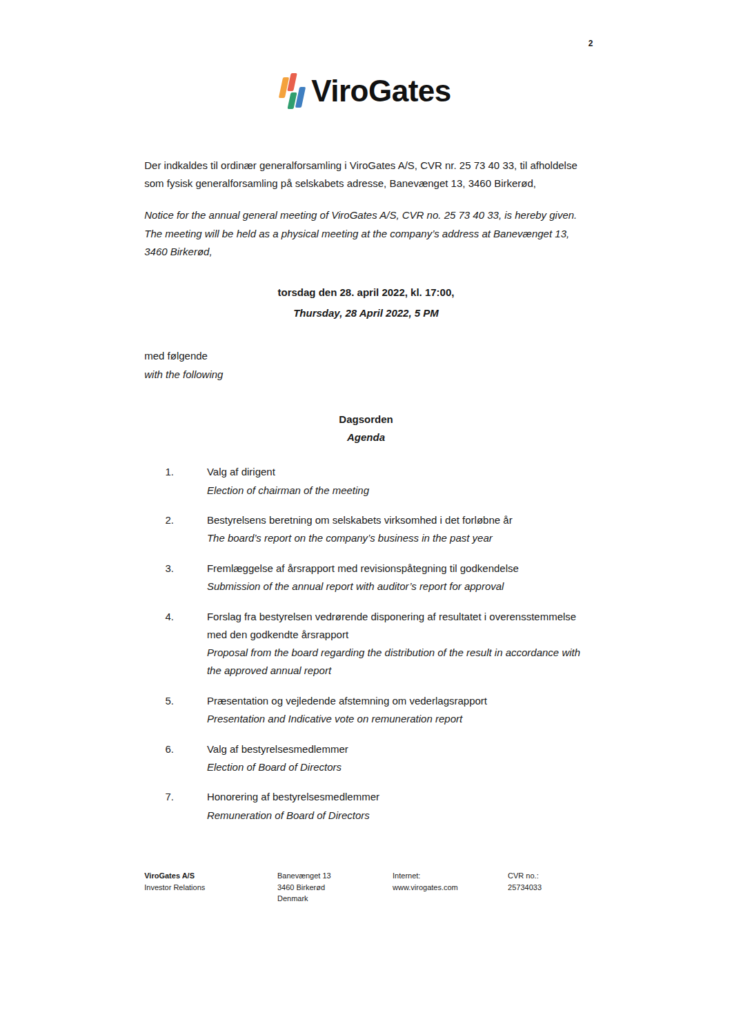2
ViroGates
Der indkaldes til ordinær generalforsamling i ViroGates A/S, CVR nr. 25 73 40 33, til afholdelse som fysisk generalforsamling på selskabets adresse, Banevænget 13, 3460 Birkerød,
Notice for the annual general meeting of ViroGates A/S, CVR no. 25 73 40 33, is hereby given. The meeting will be held as a physical meeting at the company’s address at Banevænget 13, 3460 Birkerød,
torsdag den 28. april 2022, kl. 17:00, Thursday, 28 April 2022, 5 PM
med følgende with the following
Dagsorden Agenda
Valg af dirigent Election of chairman of the meeting
Bestyrelsens beretning om selskabets virksomhed i det forløbne år The board’s report on the company’s business in the past year
Fremlæggelse af årsrapport med revisionspåtegning til godkendelse Submission of the annual report with auditor’s report for approval
Forslag fra bestyrelsen vedrørende disponering af resultatet i overensstemmelse med den godkendte årsrapport Proposal from the board regarding the distribution of the result in accordance with the approved annual report
Præsentation og vejledende afstemning om vederlagsrapport Presentation and Indicative vote on remuneration report
Valg af bestyrelsesmedlemmer Election of Board of Directors
Honorering af bestyrelsesmedlemmer Remuneration of Board of Directors
| ViroGates A/S | Banevænget 13 | Internet: | CVR no.: |
| Investor Relations | 3460 Birkerød | www.virogates.com | 25734033 |
| | Denmark | | |